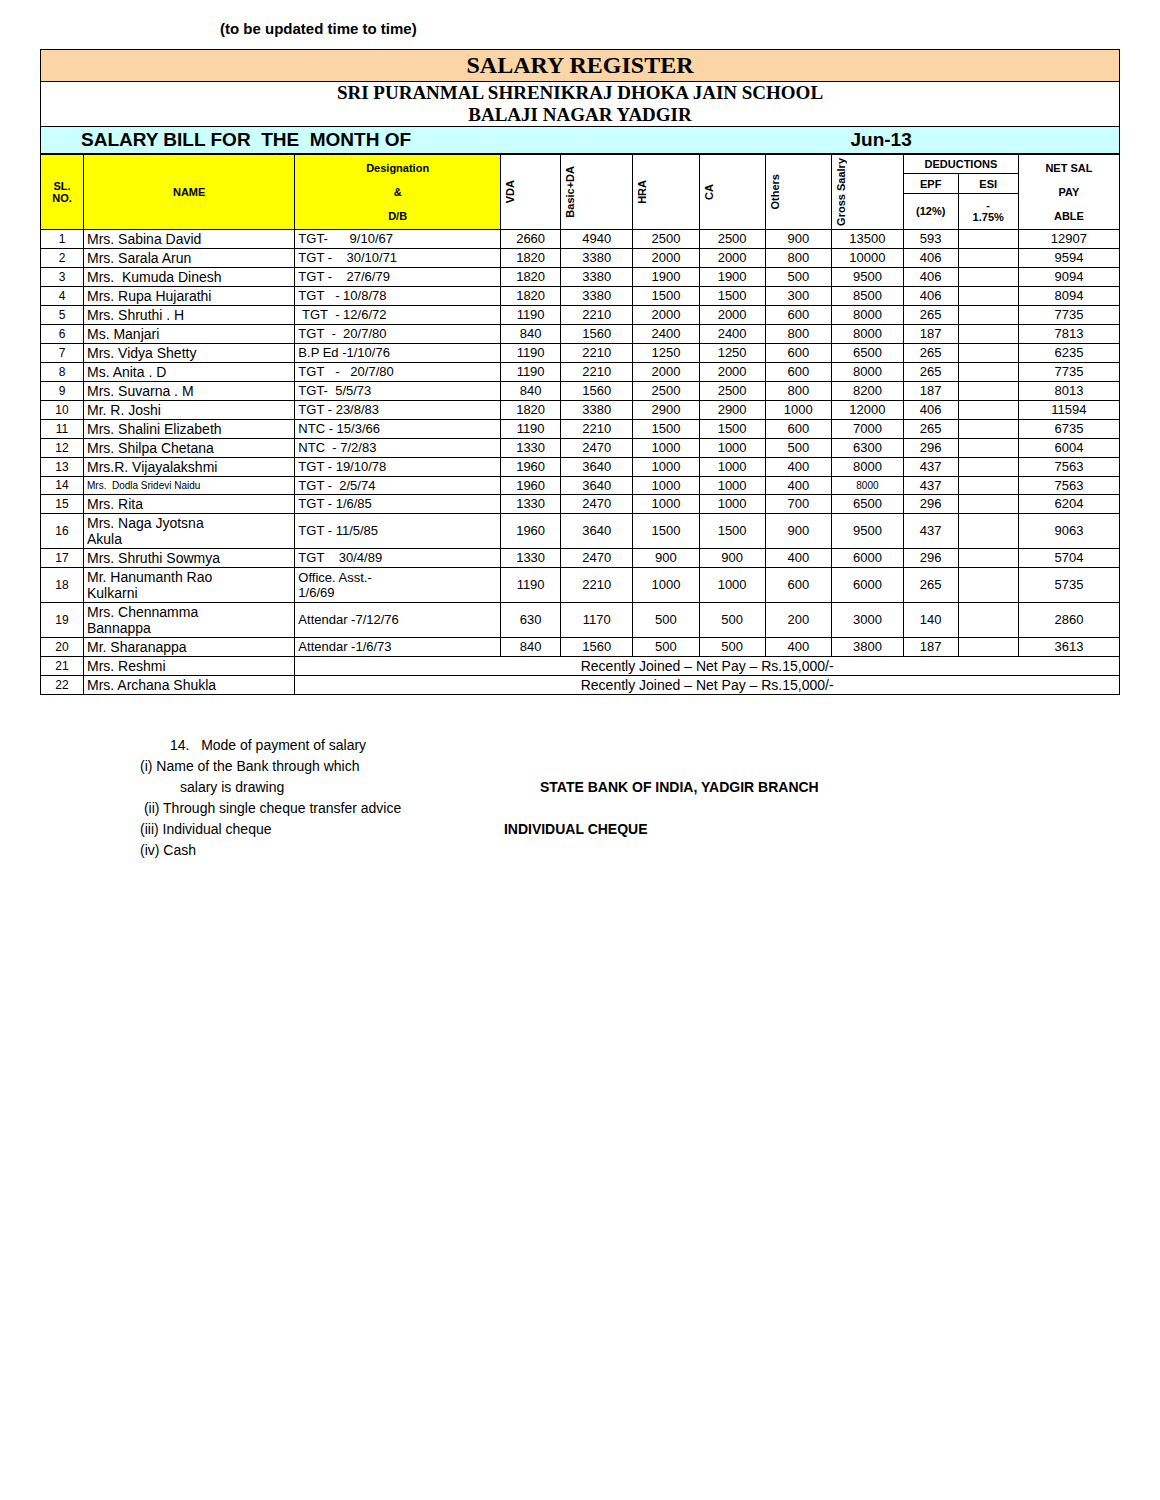(to be updated time to time)
SALARY REGISTER
SRI PURANMAL SHRENIKRAJ DHOKA JAIN SCHOOL
BALAJI NAGAR YADGIR
| SALARY BILL FOR THE MONTH OF | | Jun-13 |
| SL. NO. | NAME | Designation & D/B | VDA | Basic+DA | HRA | CA | Others | Gross Saalry | DEDUCTIONS | NET SAL PAY ABLE |
| --- | --- | --- | --- | --- | --- | --- | --- | --- | --- | --- |
| EPF | ESI |
| (12%) | - 1.75% |
| 1 | Mrs. Sabina David | TGT- 9/10/67 | 2660 | 4940 | 2500 | 2500 | 900 | 13500 | 593 | | 12907 |
| 2 | Mrs. Sarala Arun | TGT - 30/10/71 | 1820 | 3380 | 2000 | 2000 | 800 | 10000 | 406 | | 9594 |
| 3 | Mrs. Kumuda Dinesh | TGT - 27/6/79 | 1820 | 3380 | 1900 | 1900 | 500 | 9500 | 406 | | 9094 |
| 4 | Mrs. Rupa Hujarathi | TGT - 10/8/78 | 1820 | 3380 | 1500 | 1500 | 300 | 8500 | 406 | | 8094 |
| 5 | Mrs. Shruthi . H | TGT - 12/6/72 | 1190 | 2210 | 2000 | 2000 | 600 | 8000 | 265 | | 7735 |
| 6 | Ms. Manjari | TGT - 20/7/80 | 840 | 1560 | 2400 | 2400 | 800 | 8000 | 187 | | 7813 |
| 7 | Mrs. Vidya Shetty | B.P Ed -1/10/76 | 1190 | 2210 | 1250 | 1250 | 600 | 6500 | 265 | | 6235 |
| 8 | Ms. Anita . D | TGT - 20/7/80 | 1190 | 2210 | 2000 | 2000 | 600 | 8000 | 265 | | 7735 |
| 9 | Mrs. Suvarna . M | TGT- 5/5/73 | 840 | 1560 | 2500 | 2500 | 800 | 8200 | 187 | | 8013 |
| 10 | Mr. R. Joshi | TGT - 23/8/83 | 1820 | 3380 | 2900 | 2900 | 1000 | 12000 | 406 | | 11594 |
| 11 | Mrs. Shalini Elizabeth | NTC - 15/3/66 | 1190 | 2210 | 1500 | 1500 | 600 | 7000 | 265 | | 6735 |
| 12 | Mrs. Shilpa Chetana | NTC - 7/2/83 | 1330 | 2470 | 1000 | 1000 | 500 | 6300 | 296 | | 6004 |
| 13 | Mrs.R. Vijayalakshmi | TGT - 19/10/78 | 1960 | 3640 | 1000 | 1000 | 400 | 8000 | 437 | | 7563 |
| 14 | Mrs. Dodla Sridevi Naidu | TGT - 2/5/74 | 1960 | 3640 | 1000 | 1000 | 400 | 8000 | 437 | | 7563 |
| 15 | Mrs. Rita | TGT - 1/6/85 | 1330 | 2470 | 1000 | 1000 | 700 | 6500 | 296 | | 6204 |
| 16 | Mrs. Naga Jyotsna Akula | TGT - 11/5/85 | 1960 | 3640 | 1500 | 1500 | 900 | 9500 | 437 | | 9063 |
| 17 | Mrs. Shruthi Sowmya | TGT 30/4/89 | 1330 | 2470 | 900 | 900 | 400 | 6000 | 296 | | 5704 |
| 18 | Mr. Hanumanth Rao Kulkarni | Office. Asst.- 1/6/69 | 1190 | 2210 | 1000 | 1000 | 600 | 6000 | 265 | | 5735 |
| 19 | Mrs. Chennamma Bannappa | Attendar -7/12/76 | 630 | 1170 | 500 | 500 | 200 | 3000 | 140 | | 2860 |
| 20 | Mr. Sharanappa | Attendar -1/6/73 | 840 | 1560 | 500 | 500 | 400 | 3800 | 187 | | 3613 |
| 21 | Mrs. Reshmi | Recently Joined – Net Pay – Rs.15,000/- |
| 22 | Mrs. Archana Shukla | Recently Joined – Net Pay – Rs.15,000/- |
14. Mode of payment of salary
(i) Name of the Bank through which
salary is drawing
STATE BANK OF INDIA, YADGIR BRANCH
(ii) Through single cheque transfer advice
(iii) Individual cheque
INDIVIDUAL CHEQUE
(iv) Cash